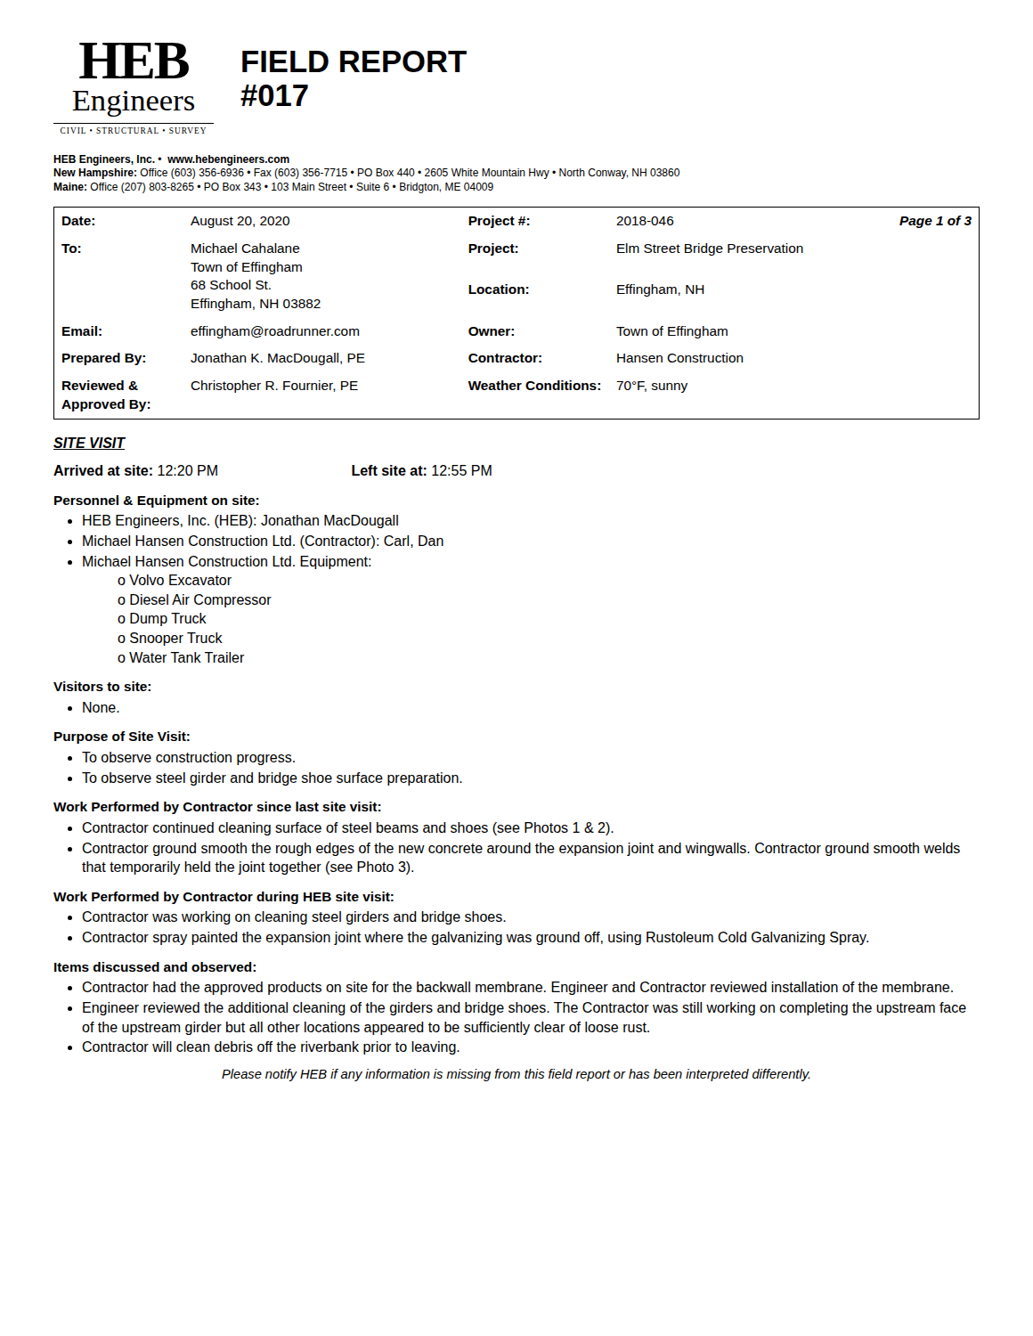HEB
Engineers
CIVIL • STRUCTURAL • SURVEY
FIELD REPORT
#017
HEB Engineers, Inc. • www.hebengineers.com
New Hampshire: Office (603) 356-6936 • Fax (603) 356-7715 • PO Box 440 • 2605 White Mountain Hwy • North Conway, NH 03860
Maine: Office (207) 803-8265 • PO Box 343 • 103 Main Street • Suite 6 • Bridgton, ME 04009
| Date: | August 20, 2020 | Project #: | 2018-046 | Page 1 of 3 |
| To: | Michael Cahalane Town of Effingham 68 School St. Effingham, NH 03882 | Project: | Elm Street Bridge Preservation |
| Location: | Effingham, NH |
| Email: | effingham@roadrunner.com | Owner: | Town of Effingham |
| Prepared By: | Jonathan K. MacDougall, PE | Contractor: | Hansen Construction |
| Reviewed & Approved By: | Christopher R. Fournier, PE | Weather Conditions: | 70°F, sunny |
SITE VISIT
Arrived at site: 12:20 PM Left site at: 12:55 PM
Personnel & Equipment on site:
HEB Engineers, Inc. (HEB): Jonathan MacDougall
Michael Hansen Construction Ltd. (Contractor): Carl, Dan
Michael Hansen Construction Ltd. Equipment:
Volvo Excavator
Diesel Air Compressor
Dump Truck
Snooper Truck
Water Tank Trailer
Visitors to site:
None.
Purpose of Site Visit:
To observe construction progress.
To observe steel girder and bridge shoe surface preparation.
Work Performed by Contractor since last site visit:
Contractor continued cleaning surface of steel beams and shoes (see Photos 1 & 2).
Contractor ground smooth the rough edges of the new concrete around the expansion joint and wingwalls. Contractor ground smooth welds that temporarily held the joint together (see Photo 3).
Work Performed by Contractor during HEB site visit:
Contractor was working on cleaning steel girders and bridge shoes.
Contractor spray painted the expansion joint where the galvanizing was ground off, using Rustoleum Cold Galvanizing Spray.
Items discussed and observed:
Contractor had the approved products on site for the backwall membrane. Engineer and Contractor reviewed installation of the membrane.
Engineer reviewed the additional cleaning of the girders and bridge shoes. The Contractor was still working on completing the upstream face of the upstream girder but all other locations appeared to be sufficiently clear of loose rust.
Contractor will clean debris off the riverbank prior to leaving.
Please notify HEB if any information is missing from this field report or has been interpreted differently.